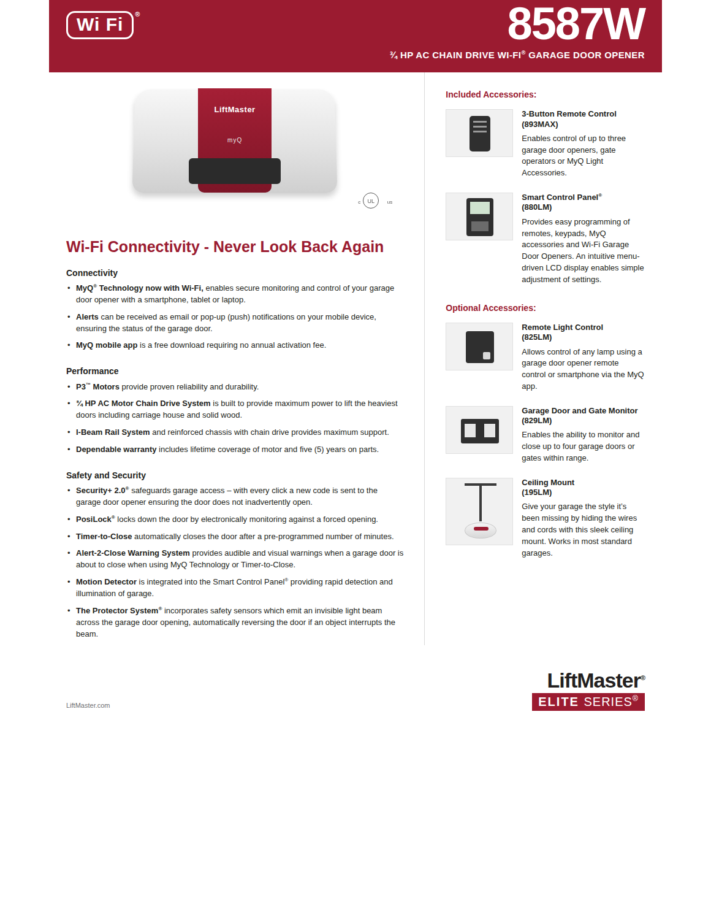Wi Fi®
8587W
¾ HP AC Chain Drive Wi-Fi® Garage Door Opener
LiftMaster
myQ
c
UL
us
Wi-Fi Connectivity - Never Look Back Again
Connectivity
MyQ® Technology now with Wi-Fi, enables secure monitoring and control of your garage door opener with a smartphone, tablet or laptop.
Alerts can be received as email or pop-up (push) notifications on your mobile device, ensuring the status of the garage door.
MyQ mobile app is a free download requiring no annual activation fee.
Performance
P3™ Motors provide proven reliability and durability.
¾ HP AC Motor Chain Drive System is built to provide maximum power to lift the heaviest doors including carriage house and solid wood.
I-Beam Rail System and reinforced chassis with chain drive provides maximum support.
Dependable warranty includes lifetime coverage of motor and five (5) years on parts.
Safety and Security
Security+ 2.0® safeguards garage access – with every click a new code is sent to the garage door opener ensuring the door does not inadvertently open.
PosiLock® locks down the door by electronically monitoring against a forced opening.
Timer-to-Close automatically closes the door after a pre-programmed number of minutes.
Alert-2-Close Warning System provides audible and visual warnings when a garage door is about to close when using MyQ Technology or Timer-to-Close.
Motion Detector is integrated into the Smart Control Panel® providing rapid detection and illumination of garage.
The Protector System® incorporates safety sensors which emit an invisible light beam across the garage door opening, automatically reversing the door if an object interrupts the beam.
Included Accessories:
3-Button Remote Control
(893MAX)
Enables control of up to three garage door openers, gate operators or MyQ Light Accessories.
Smart Control Panel®
(880LM)
Provides easy programming of remotes, keypads, MyQ accessories and Wi-Fi Garage Door Openers. An intuitive menu-driven LCD display enables simple adjustment of settings.
Optional Accessories:
Remote Light Control
(825LM)
Allows control of any lamp using a garage door opener remote control or smartphone via the MyQ app.
Garage Door and Gate Monitor (829LM)
Enables the ability to monitor and close up to four garage doors or gates within range.
Ceiling Mount
(195LM)
Give your garage the style it’s been missing by hiding the wires and cords with this sleek ceiling mount. Works in most standard garages.
LiftMaster.com
LiftMaster®
ELITE SERIES®